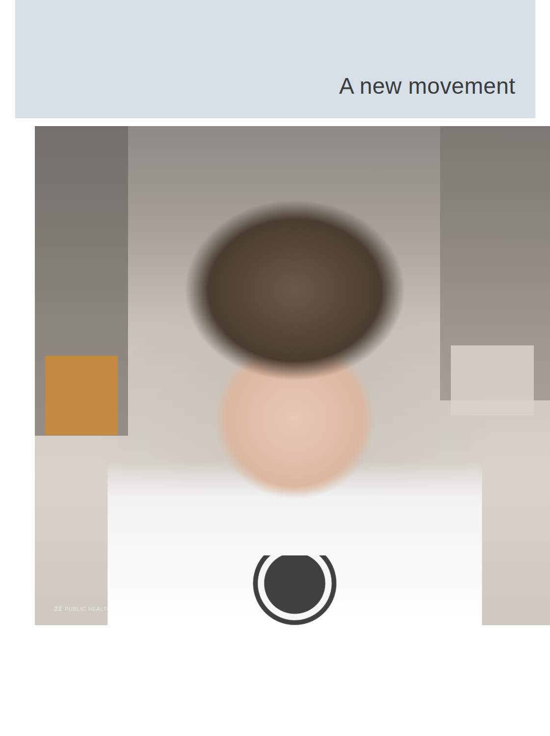A new movement
22 Public Health Annual Report 2011/12